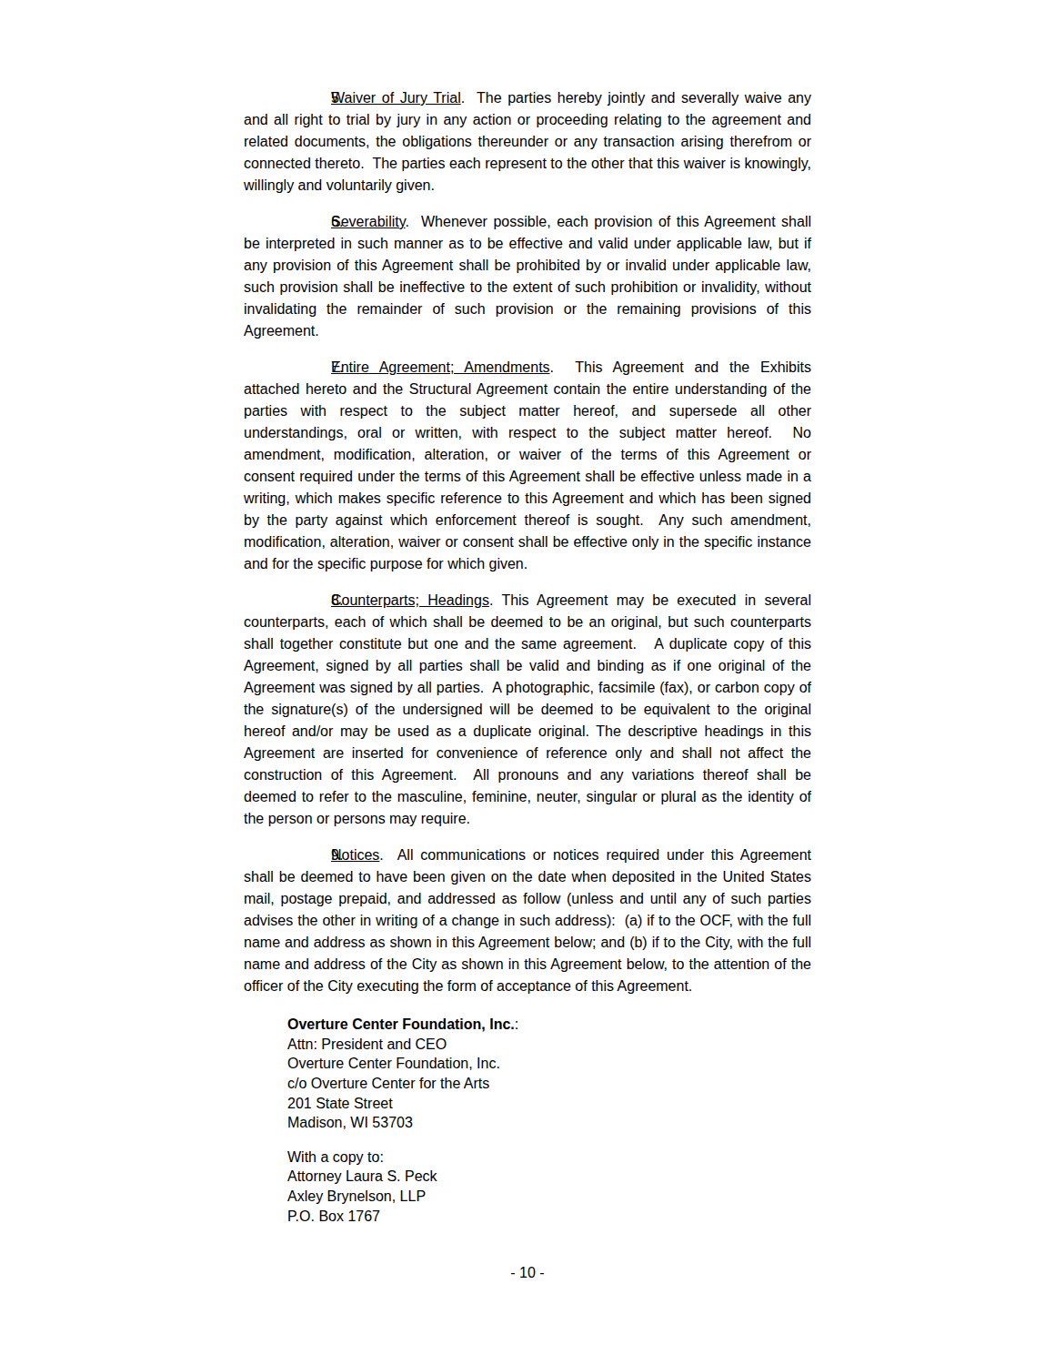5. Waiver of Jury Trial. The parties hereby jointly and severally waive any and all right to trial by jury in any action or proceeding relating to the agreement and related documents, the obligations thereunder or any transaction arising therefrom or connected thereto. The parties each represent to the other that this waiver is knowingly, willingly and voluntarily given.
6. Severability. Whenever possible, each provision of this Agreement shall be interpreted in such manner as to be effective and valid under applicable law, but if any provision of this Agreement shall be prohibited by or invalid under applicable law, such provision shall be ineffective to the extent of such prohibition or invalidity, without invalidating the remainder of such provision or the remaining provisions of this Agreement.
7. Entire Agreement; Amendments. This Agreement and the Exhibits attached hereto and the Structural Agreement contain the entire understanding of the parties with respect to the subject matter hereof, and supersede all other understandings, oral or written, with respect to the subject matter hereof. No amendment, modification, alteration, or waiver of the terms of this Agreement or consent required under the terms of this Agreement shall be effective unless made in a writing, which makes specific reference to this Agreement and which has been signed by the party against which enforcement thereof is sought. Any such amendment, modification, alteration, waiver or consent shall be effective only in the specific instance and for the specific purpose for which given.
8. Counterparts; Headings. This Agreement may be executed in several counterparts, each of which shall be deemed to be an original, but such counterparts shall together constitute but one and the same agreement. A duplicate copy of this Agreement, signed by all parties shall be valid and binding as if one original of the Agreement was signed by all parties. A photographic, facsimile (fax), or carbon copy of the signature(s) of the undersigned will be deemed to be equivalent to the original hereof and/or may be used as a duplicate original. The descriptive headings in this Agreement are inserted for convenience of reference only and shall not affect the construction of this Agreement. All pronouns and any variations thereof shall be deemed to refer to the masculine, feminine, neuter, singular or plural as the identity of the person or persons may require.
9. Notices. All communications or notices required under this Agreement shall be deemed to have been given on the date when deposited in the United States mail, postage prepaid, and addressed as follow (unless and until any of such parties advises the other in writing of a change in such address): (a) if to the OCF, with the full name and address as shown in this Agreement below; and (b) if to the City, with the full name and address of the City as shown in this Agreement below, to the attention of the officer of the City executing the form of acceptance of this Agreement.
Overture Center Foundation, Inc.:
Attn: President and CEO
Overture Center Foundation, Inc.
c/o Overture Center for the Arts
201 State Street
Madison, WI 53703
With a copy to:
Attorney Laura S. Peck
Axley Brynelson, LLP
P.O. Box 1767
- 10 -